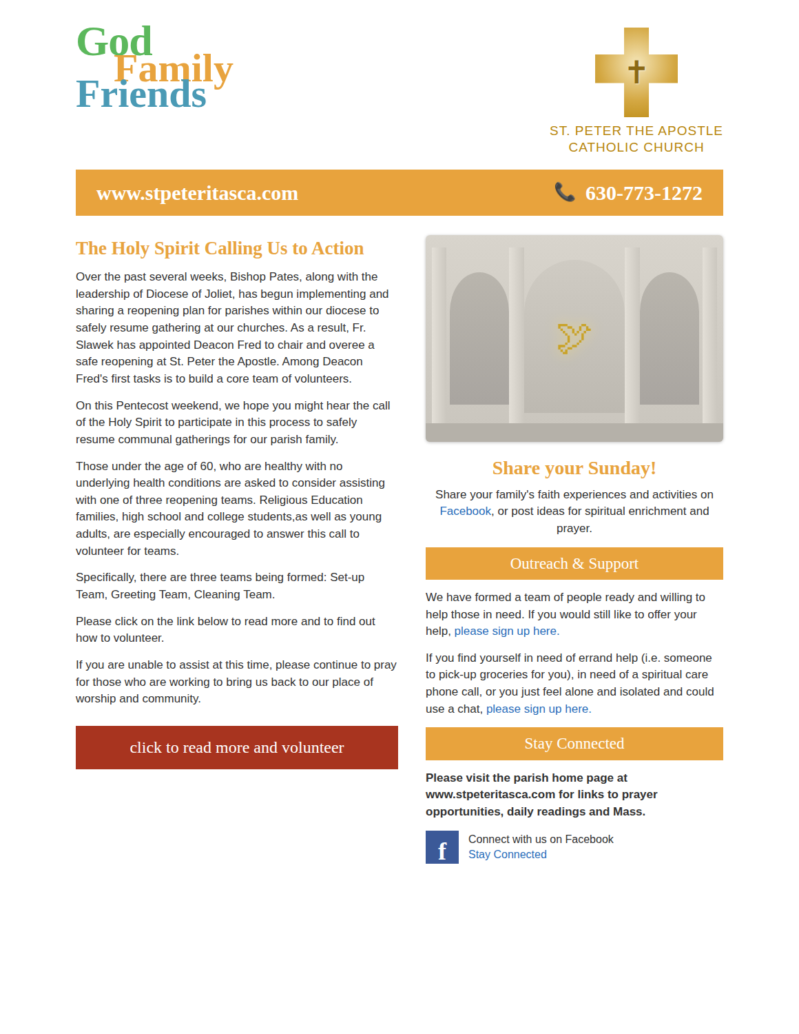God Family Friends
St. Peter the Apostle
Catholic Church
www.stpeteritasca.com 📞630-773-1272
The Holy Spirit Calling Us to Action
Over the past several weeks, Bishop Pates, along with the leadership of Diocese of Joliet, has begun implementing and sharing a reopening plan for parishes within our diocese to safely resume gathering at our churches. As a result, Fr. Slawek has appointed Deacon Fred to chair and overee a safe reopening at St. Peter the Apostle. Among Deacon Fred's first tasks is to build a core team of volunteers.
On this Pentecost weekend, we hope you might hear the call of the Holy Spirit to participate in this process to safely resume communal gatherings for our parish family.
Those under the age of 60, who are healthy with no underlying health conditions are asked to consider assisting with one of three reopening teams. Religious Education families, high school and college students,as well as young adults, are especially encouraged to answer this call to volunteer for teams.
Specifically, there are three teams being formed: Set-up Team, Greeting Team, Cleaning Team.
Please click on the link below to read more and to find out how to volunteer.
If you are unable to assist at this time, please continue to pray for those who are working to bring us back to our place of worship and community.
click to read more and volunteer
🕊
Share your Sunday!
Share your family's faith experiences and activities on Facebook, or post ideas for spiritual enrichment and prayer.
Outreach & Support
We have formed a team of people ready and willing to help those in need. If you would still like to offer your help, please sign up here.
If you find yourself in need of errand help (i.e. someone to pick-up groceries for you), in need of a spiritual care phone call, or you just feel alone and isolated and could use a chat, please sign up here.
Stay Connected
Please visit the parish home page at www.stpeteritasca.com for links to prayer opportunities, daily readings and Mass.
f
Connect with us on Facebook
Stay Connected